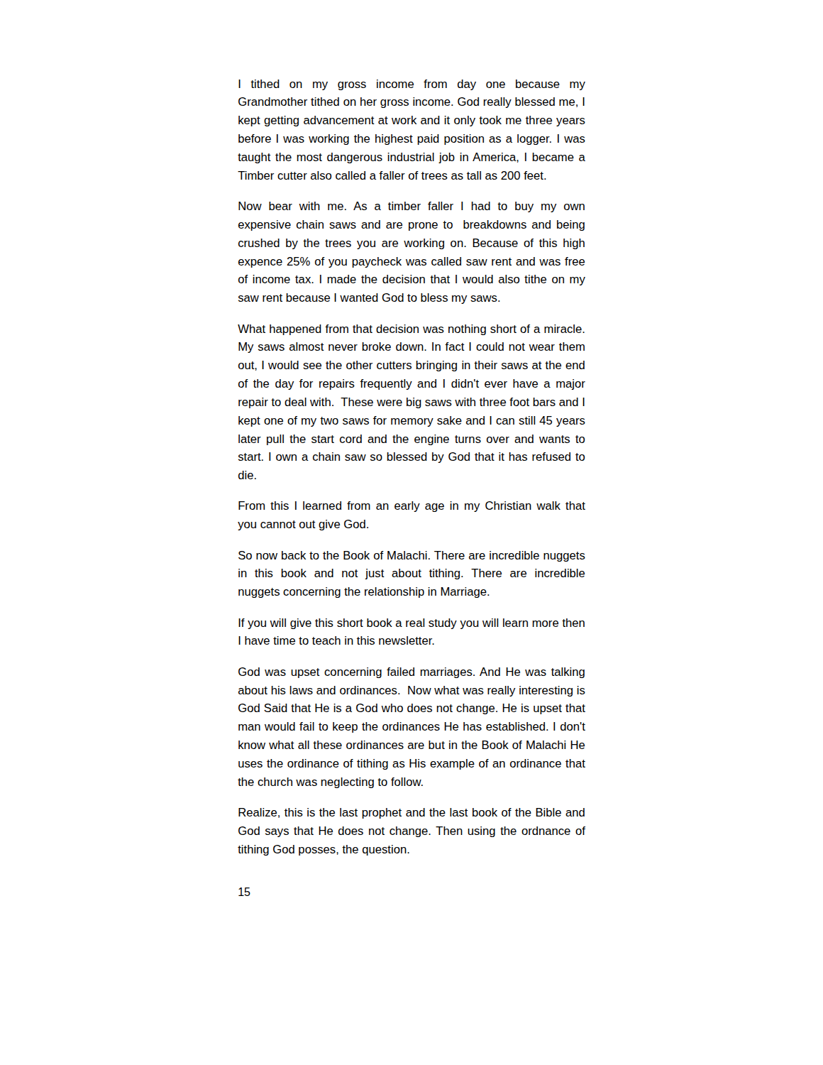I tithed on my gross income from day one because my Grandmother tithed on her gross income. God really blessed me, I kept getting advancement at work and it only took me three years before I was working the highest paid position as a logger. I was taught the most dangerous industrial job in America, I became a Timber cutter also called a faller of trees as tall as 200 feet.
Now bear with me. As a timber faller I had to buy my own expensive chain saws and are prone to breakdowns and being crushed by the trees you are working on. Because of this high expence 25% of you paycheck was called saw rent and was free of income tax. I made the decision that I would also tithe on my saw rent because I wanted God to bless my saws.
What happened from that decision was nothing short of a miracle. My saws almost never broke down. In fact I could not wear them out, I would see the other cutters bringing in their saws at the end of the day for repairs frequently and I didn't ever have a major repair to deal with. These were big saws with three foot bars and I kept one of my two saws for memory sake and I can still 45 years later pull the start cord and the engine turns over and wants to start. I own a chain saw so blessed by God that it has refused to die.
From this I learned from an early age in my Christian walk that you cannot out give God.
So now back to the Book of Malachi. There are incredible nuggets in this book and not just about tithing. There are incredible nuggets concerning the relationship in Marriage.
If you will give this short book a real study you will learn more then I have time to teach in this newsletter.
God was upset concerning failed marriages. And He was talking about his laws and ordinances. Now what was really interesting is God Said that He is a God who does not change. He is upset that man would fail to keep the ordinances He has established. I don't know what all these ordinances are but in the Book of Malachi He uses the ordinance of tithing as His example of an ordinance that the church was neglecting to follow.
Realize, this is the last prophet and the last book of the Bible and God says that He does not change. Then using the ordnance of tithing God posses, the question.
15